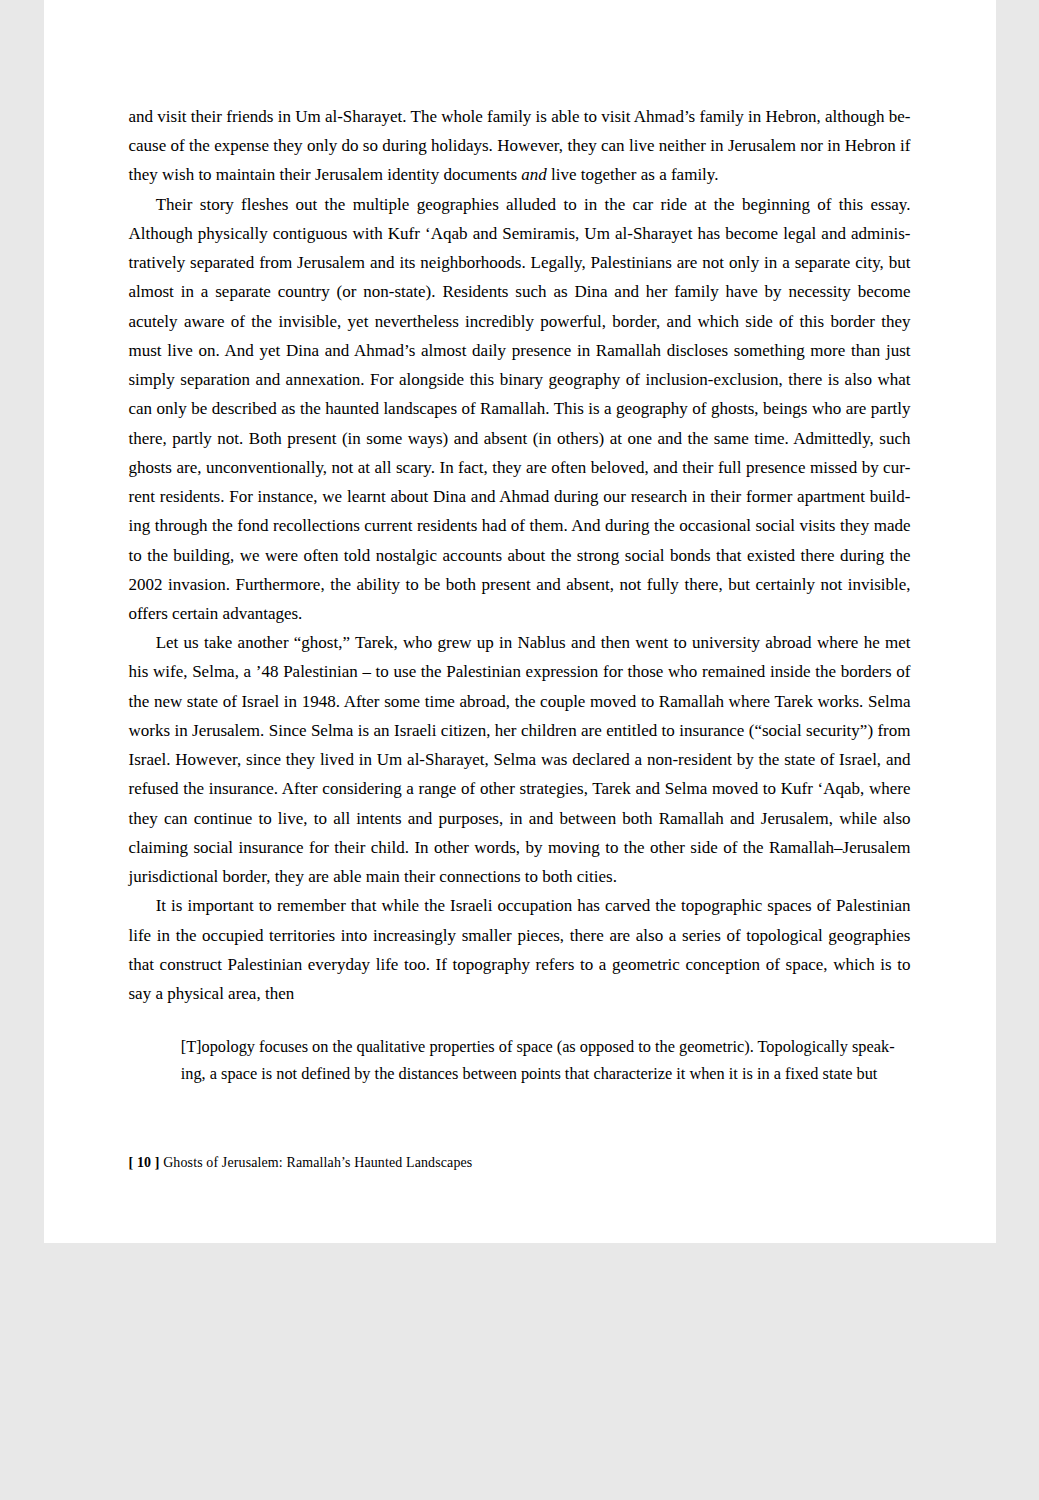and visit their friends in Um al-Sharayet. The whole family is able to visit Ahmad’s family in Hebron, although because of the expense they only do so during holidays. However, they can live neither in Jerusalem nor in Hebron if they wish to maintain their Jerusalem identity documents and live together as a family.
Their story fleshes out the multiple geographies alluded to in the car ride at the beginning of this essay. Although physically contiguous with Kufr ‘Aqab and Semiramis, Um al-Sharayet has become legal and administratively separated from Jerusalem and its neighborhoods. Legally, Palestinians are not only in a separate city, but almost in a separate country (or non-state). Residents such as Dina and her family have by necessity become acutely aware of the invisible, yet nevertheless incredibly powerful, border, and which side of this border they must live on. And yet Dina and Ahmad’s almost daily presence in Ramallah discloses something more than just simply separation and annexation. For alongside this binary geography of inclusion-exclusion, there is also what can only be described as the haunted landscapes of Ramallah. This is a geography of ghosts, beings who are partly there, partly not. Both present (in some ways) and absent (in others) at one and the same time. Admittedly, such ghosts are, unconventionally, not at all scary. In fact, they are often beloved, and their full presence missed by current residents. For instance, we learnt about Dina and Ahmad during our research in their former apartment building through the fond recollections current residents had of them. And during the occasional social visits they made to the building, we were often told nostalgic accounts about the strong social bonds that existed there during the 2002 invasion. Furthermore, the ability to be both present and absent, not fully there, but certainly not invisible, offers certain advantages.
Let us take another “ghost,” Tarek, who grew up in Nablus and then went to university abroad where he met his wife, Selma, a ’48 Palestinian – to use the Palestinian expression for those who remained inside the borders of the new state of Israel in 1948. After some time abroad, the couple moved to Ramallah where Tarek works. Selma works in Jerusalem. Since Selma is an Israeli citizen, her children are entitled to insurance (“social security”) from Israel. However, since they lived in Um al-Sharayet, Selma was declared a non-resident by the state of Israel, and refused the insurance. After considering a range of other strategies, Tarek and Selma moved to Kufr ‘Aqab, where they can continue to live, to all intents and purposes, in and between both Ramallah and Jerusalem, while also claiming social insurance for their child. In other words, by moving to the other side of the Ramallah–Jerusalem jurisdictional border, they are able main their connections to both cities.
It is important to remember that while the Israeli occupation has carved the topographic spaces of Palestinian life in the occupied territories into increasingly smaller pieces, there are also a series of topological geographies that construct Palestinian everyday life too. If topography refers to a geometric conception of space, which is to say a physical area, then
[T]opology focuses on the qualitative properties of space (as opposed to the geometric). Topologically speaking, a space is not defined by the distances between points that characterize it when it is in a fixed state but
[ 10 ] Ghosts of Jerusalem: Ramallah’s Haunted Landscapes